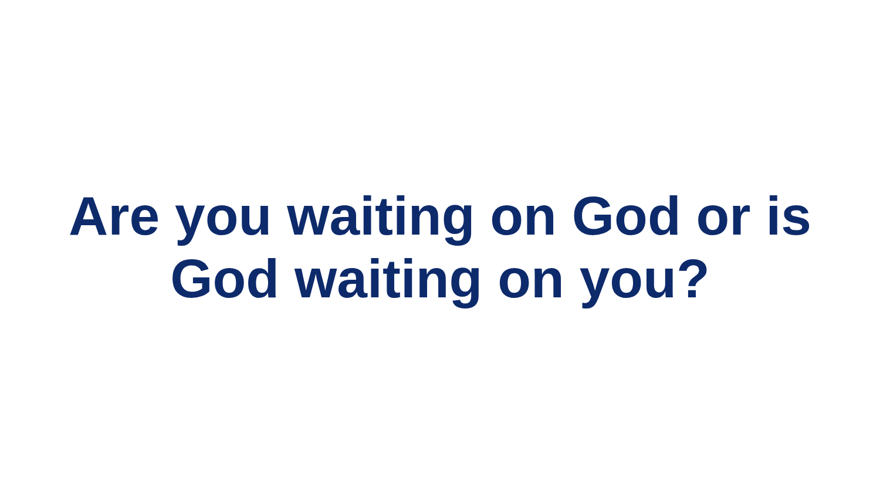Are you waiting on God or is God waiting on you?